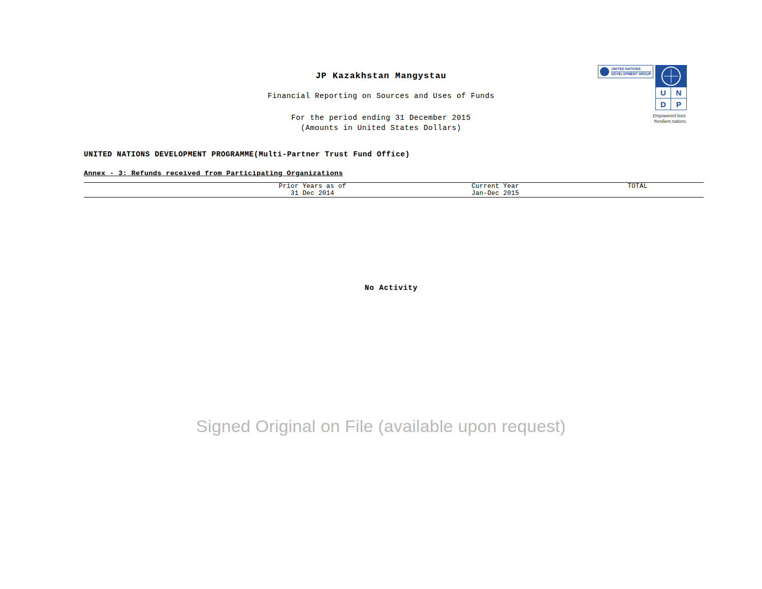UNITED NATIONS DEVELOPMENT GROUP
UNDP
Empowered lives.
Resilient nations.
JP Kazakhstan Mangystau
Financial Reporting on Sources and Uses of Funds
For the period ending 31 December 2015
(Amounts in United States Dollars)
UNITED NATIONS DEVELOPMENT PROGRAMME(Multi-Partner Trust Fund Office)
Annex - 3: Refunds received from Participating Organizations
| | Prior Years as of | Current Year | TOTAL |
| | 31 Dec 2014 | Jan-Dec 2015 | |
No Activity
Signed Original on File (available upon request)